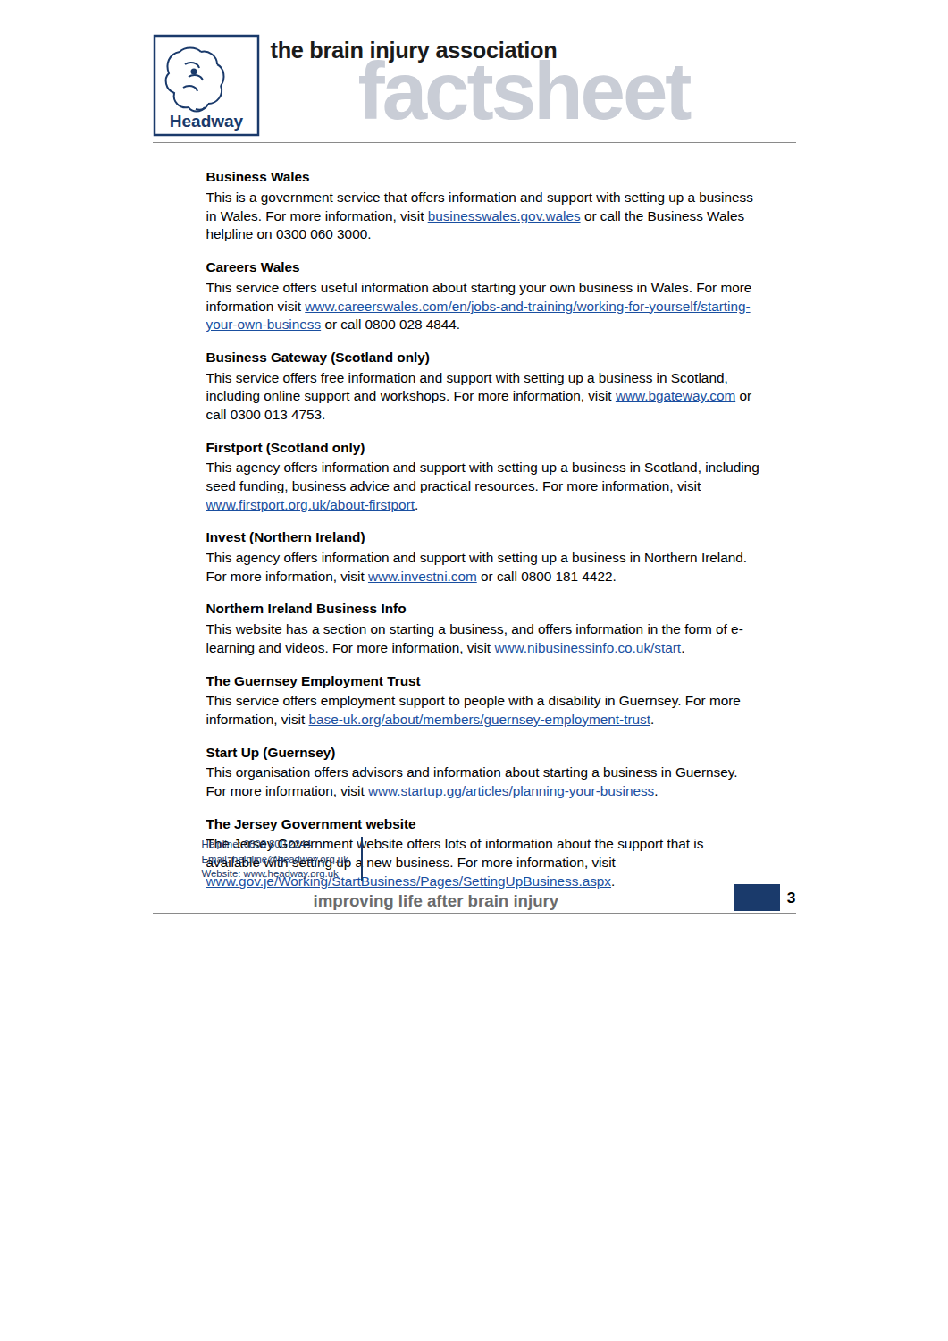Headway
the brain injury association
factsheet
Business Wales
This is a government service that offers information and support with setting up a business in Wales. For more information, visit businesswales.gov.wales or call the Business Wales helpline on 0300 060 3000.
Careers Wales
This service offers useful information about starting your own business in Wales. For more information visit www.careerswales.com/en/jobs-and-training/working-for-yourself/starting-your-own-business or call 0800 028 4844.
Business Gateway (Scotland only)
This service offers free information and support with setting up a business in Scotland, including online support and workshops. For more information, visit www.bgateway.com or call 0300 013 4753.
Firstport (Scotland only)
This agency offers information and support with setting up a business in Scotland, including seed funding, business advice and practical resources. For more information, visit www.firstport.org.uk/about-firstport.
Invest (Northern Ireland)
This agency offers information and support with setting up a business in Northern Ireland. For more information, visit www.investni.com or call 0800 181 4422.
Northern Ireland Business Info
This website has a section on starting a business, and offers information in the form of e-learning and videos. For more information, visit www.nibusinessinfo.co.uk/start.
The Guernsey Employment Trust
This service offers employment support to people with a disability in Guernsey. For more information, visit base-uk.org/about/members/guernsey-employment-trust.
Start Up (Guernsey)
This organisation offers advisors and information about starting a business in Guernsey. For more information, visit www.startup.gg/articles/planning-your-business.
The Jersey Government website
The Jersey Government website offers lots of information about the support that is available with setting up a new business. For more information, visit www.gov.je/Working/StartBusiness/Pages/SettingUpBusiness.aspx.
Helpline: 0808 800 2244
Email: helpline@headway.org.uk
Website: www.headway.org.uk
improving life after brain injury
3